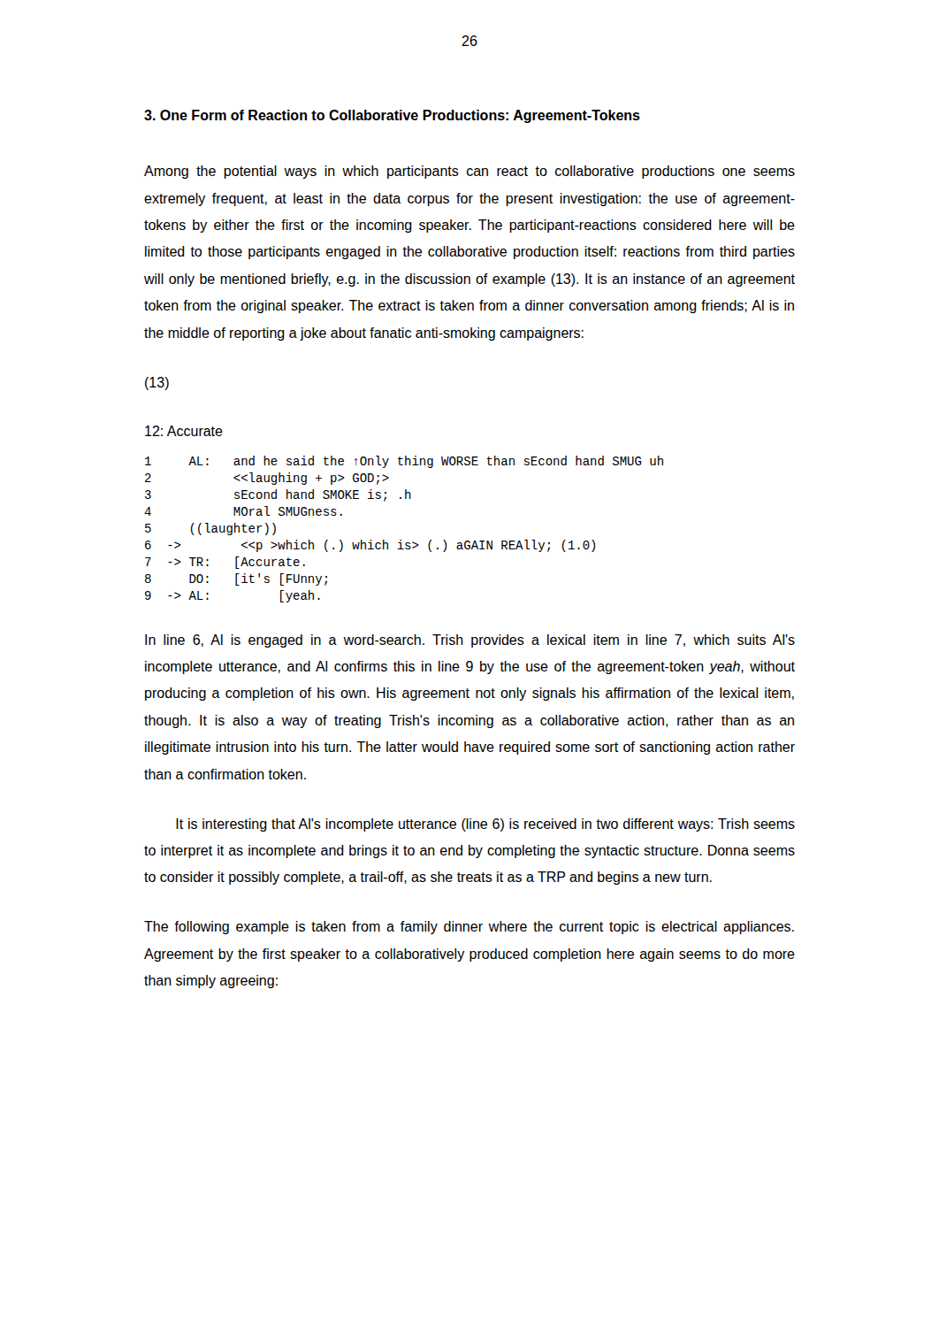26
3. One Form of Reaction to Collaborative Productions: Agreement-Tokens
Among the potential ways in which participants can react to collaborative productions one seems extremely frequent, at least in the data corpus for the present investigation: the use of agreement-tokens by either the first or the incoming speaker. The participant-reactions considered here will be limited to those participants engaged in the collaborative production itself: reactions from third parties will only be mentioned briefly, e.g. in the discussion of example (13). It is an instance of an agreement token from the original speaker. The extract is taken from a dinner conversation among friends; Al is in the middle of reporting a joke about fanatic anti-smoking campaigners:
(13)
12: Accurate
1     AL:   and he said the ↑Only thing WORSE than sEcond hand SMUG uh
2           <<laughing + p> GOD;>
3           sEcond hand SMOKE is; .h
4           MOral SMUGness.
5     ((laughter))
6  ->        <<p >which (.) which is> (.) aGAIN REAlly; (1.0)
7  -> TR:   [Accurate.
8     DO:   [it's [FUnny;
9  -> AL:         [yeah.
In line 6, Al is engaged in a word-search. Trish provides a lexical item in line 7, which suits Al's incomplete utterance, and Al confirms this in line 9 by the use of the agreement-token yeah, without producing a completion of his own. His agreement not only signals his affirmation of the lexical item, though. It is also a way of treating Trish's incoming as a collaborative action, rather than as an illegitimate intrusion into his turn. The latter would have required some sort of sanctioning action rather than a confirmation token.
It is interesting that Al's incomplete utterance (line 6) is received in two different ways: Trish seems to interpret it as incomplete and brings it to an end by completing the syntactic structure. Donna seems to consider it possibly complete, a trail-off, as she treats it as a TRP and begins a new turn.
The following example is taken from a family dinner where the current topic is electrical appliances. Agreement by the first speaker to a collaboratively produced completion here again seems to do more than simply agreeing: